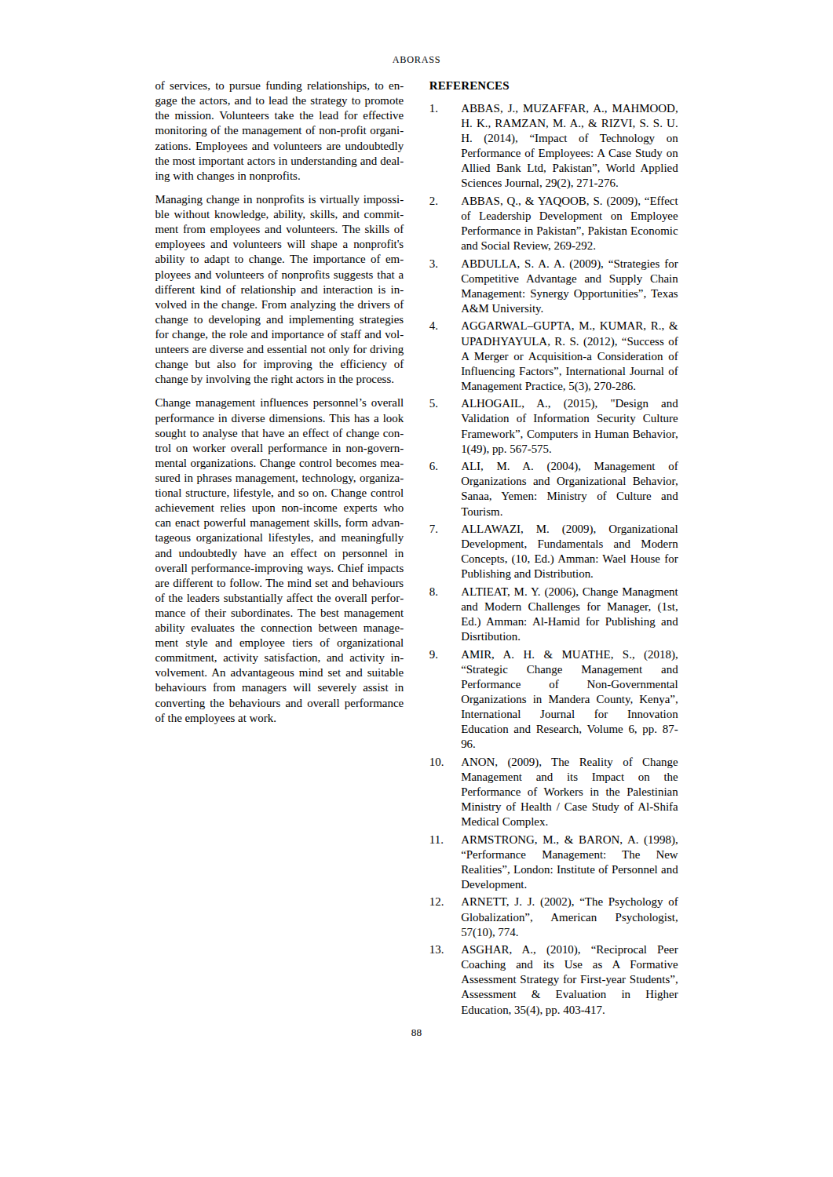ABORASS
of services, to pursue funding relationships, to engage the actors, and to lead the strategy to promote the mission. Volunteers take the lead for effective monitoring of the management of non-profit organizations. Employees and volunteers are undoubtedly the most important actors in understanding and dealing with changes in nonprofits.
Managing change in nonprofits is virtually impossible without knowledge, ability, skills, and commitment from employees and volunteers. The skills of employees and volunteers will shape a nonprofit's ability to adapt to change. The importance of employees and volunteers of nonprofits suggests that a different kind of relationship and interaction is involved in the change. From analyzing the drivers of change to developing and implementing strategies for change, the role and importance of staff and volunteers are diverse and essential not only for driving change but also for improving the efficiency of change by involving the right actors in the process.
Change management influences personnel’s overall performance in diverse dimensions. This has a look sought to analyse that have an effect of change control on worker overall performance in non-governmental organizations. Change control becomes measured in phrases management, technology, organizational structure, lifestyle, and so on. Change control achievement relies upon non-income experts who can enact powerful management skills, form advantageous organizational lifestyles, and meaningfully and undoubtedly have an effect on personnel in overall performance-improving ways. Chief impacts are different to follow. The mind set and behaviours of the leaders substantially affect the overall performance of their subordinates. The best management ability evaluates the connection between management style and employee tiers of organizational commitment, activity satisfaction, and activity involvement. An advantageous mind set and suitable behaviours from managers will severely assist in converting the behaviours and overall performance of the employees at work.
REFERENCES
1. ABBAS, J., MUZAFFAR, A., MAHMOOD, H. K., RAMZAN, M. A., & RIZVI, S. S. U. H. (2014), “Impact of Technology on Performance of Employees: A Case Study on Allied Bank Ltd, Pakistan”, World Applied Sciences Journal, 29(2), 271-276.
2. ABBAS, Q., & YAQOOB, S. (2009), “Effect of Leadership Development on Employee Performance in Pakistan”, Pakistan Economic and Social Review, 269-292.
3. ABDULLA, S. A. A. (2009), “Strategies for Competitive Advantage and Supply Chain Management: Synergy Opportunities”, Texas A&M University.
4. AGGARWAL–GUPTA, M., KUMAR, R., & UPADHYAYULA, R. S. (2012), “Success of A Merger or Acquisition-a Consideration of Influencing Factors”, International Journal of Management Practice, 5(3), 270-286.
5. ALHOGAIL, A., (2015), "Design and Validation of Information Security Culture Framework”, Computers in Human Behavior, 1(49), pp. 567-575.
6. ALI, M. A. (2004), Management of Organizations and Organizational Behavior, Sanaa, Yemen: Ministry of Culture and Tourism.
7. ALLAWAZI, M. (2009), Organizational Development, Fundamentals and Modern Concepts, (10, Ed.) Amman: Wael House for Publishing and Distribution.
8. ALTIEAT, M. Y. (2006), Change Managment and Modern Challenges for Manager, (1st, Ed.) Amman: Al-Hamid for Publishing and Disrtibution.
9. AMIR, A. H. & MUATHE, S., (2018), “Strategic Change Management and Performance of Non-Governmental Organizations in Mandera County, Kenya”, International Journal for Innovation Education and Research, Volume 6, pp. 87-96.
10. ANON, (2009), The Reality of Change Management and its Impact on the Performance of Workers in the Palestinian Ministry of Health / Case Study of Al-Shifa Medical Complex.
11. ARMSTRONG, M., & BARON, A. (1998), “Performance Management: The New Realities”, London: Institute of Personnel and Development.
12. ARNETT, J. J. (2002), “The Psychology of Globalization”, American Psychologist, 57(10), 774.
13. ASGHAR, A., (2010), “Reciprocal Peer Coaching and its Use as A Formative Assessment Strategy for First-year Students”, Assessment & Evaluation in Higher Education, 35(4), pp. 403-417.
88